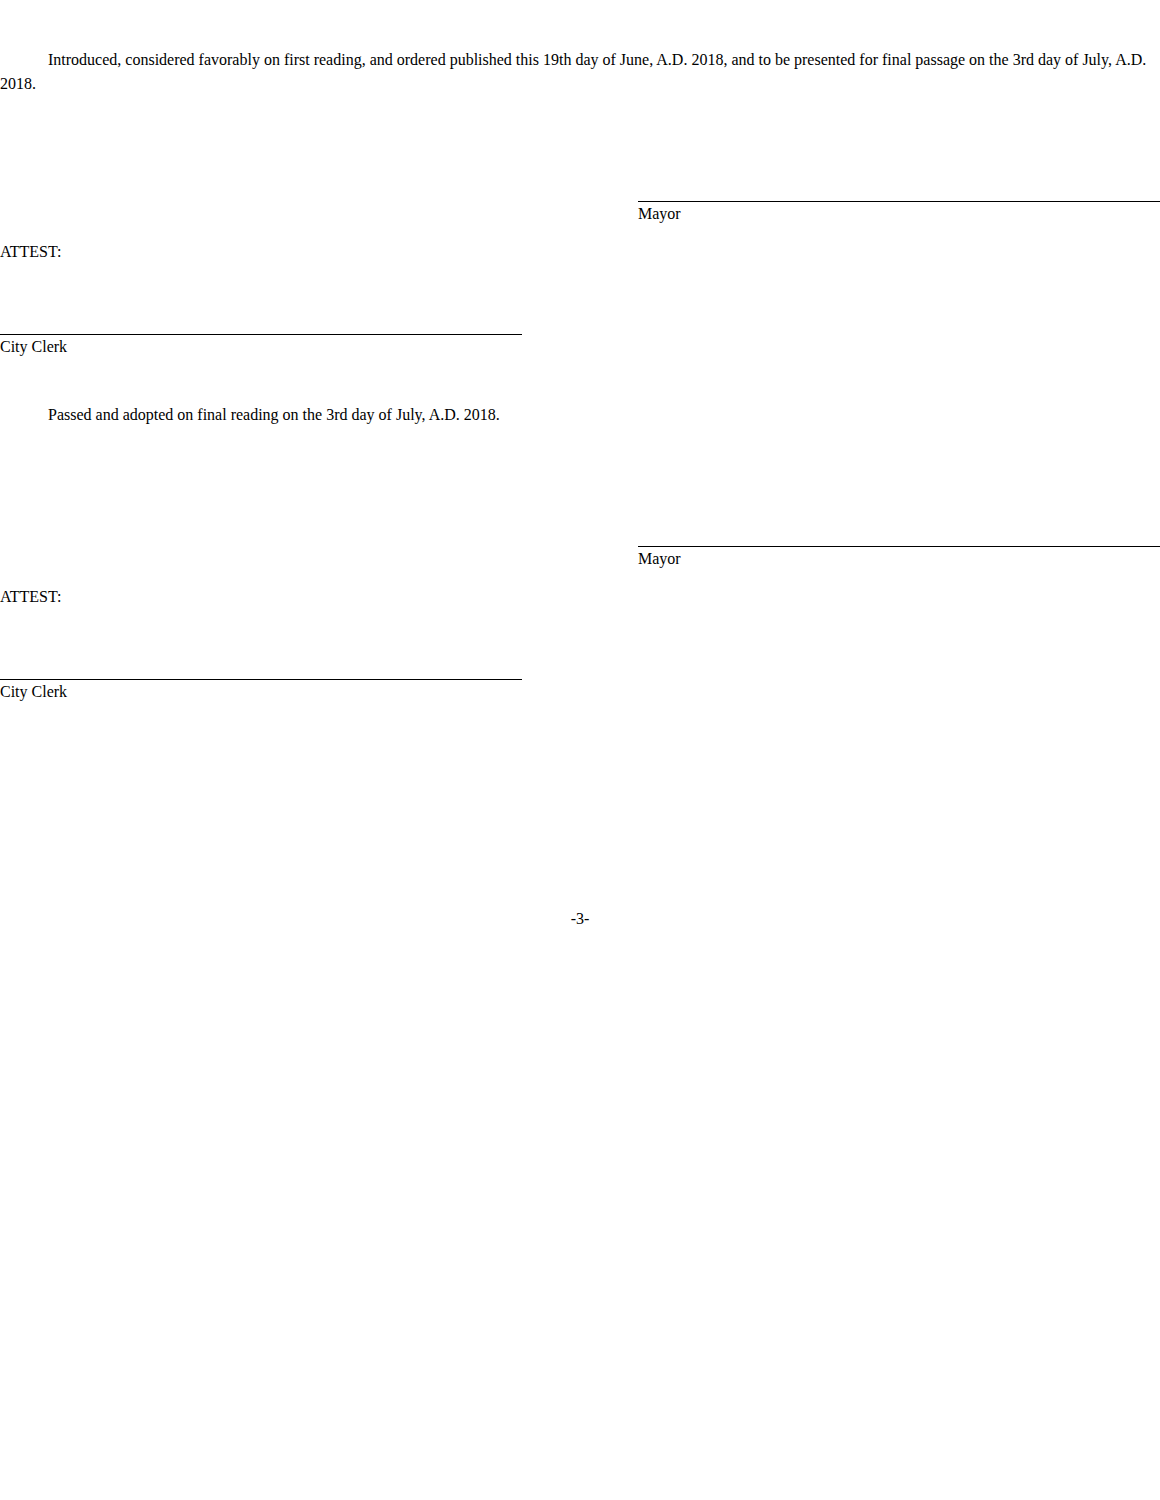Introduced, considered favorably on first reading, and ordered published this 19th day of June, A.D. 2018, and to be presented for final passage on the 3rd day of July, A.D. 2018.
Mayor
ATTEST:
City Clerk
Passed and adopted on final reading on the 3rd day of July, A.D. 2018.
Mayor
ATTEST:
City Clerk
-3-